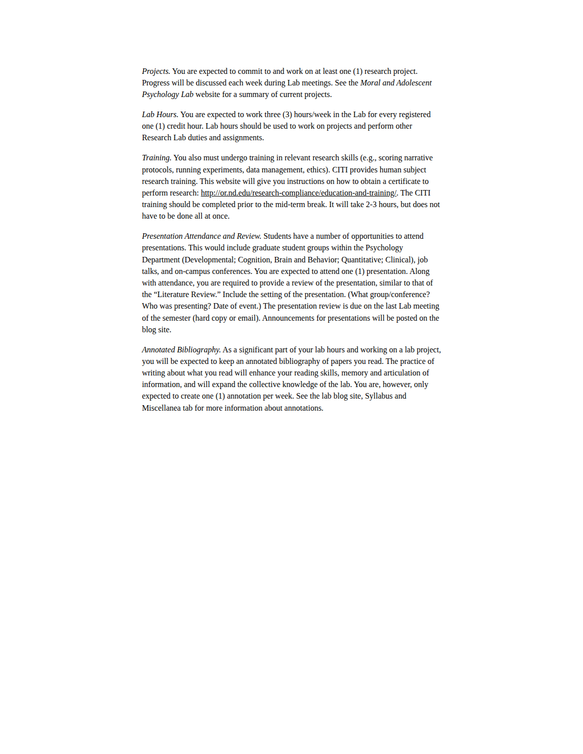Projects. You are expected to commit to and work on at least one (1) research project. Progress will be discussed each week during Lab meetings. See the Moral and Adolescent Psychology Lab website for a summary of current projects.
Lab Hours. You are expected to work three (3) hours/week in the Lab for every registered one (1) credit hour. Lab hours should be used to work on projects and perform other Research Lab duties and assignments.
Training. You also must undergo training in relevant research skills (e.g., scoring narrative protocols, running experiments, data management, ethics). CITI provides human subject research training. This website will give you instructions on how to obtain a certificate to perform research: http://or.nd.edu/research-compliance/education-and-training/. The CITI training should be completed prior to the mid-term break. It will take 2-3 hours, but does not have to be done all at once.
Presentation Attendance and Review. Students have a number of opportunities to attend presentations. This would include graduate student groups within the Psychology Department (Developmental; Cognition, Brain and Behavior; Quantitative; Clinical), job talks, and on-campus conferences. You are expected to attend one (1) presentation. Along with attendance, you are required to provide a review of the presentation, similar to that of the “Literature Review.” Include the setting of the presentation. (What group/conference? Who was presenting? Date of event.) The presentation review is due on the last Lab meeting of the semester (hard copy or email). Announcements for presentations will be posted on the blog site.
Annotated Bibliography. As a significant part of your lab hours and working on a lab project, you will be expected to keep an annotated bibliography of papers you read. The practice of writing about what you read will enhance your reading skills, memory and articulation of information, and will expand the collective knowledge of the lab. You are, however, only expected to create one (1) annotation per week. See the lab blog site, Syllabus and Miscellanea tab for more information about annotations.